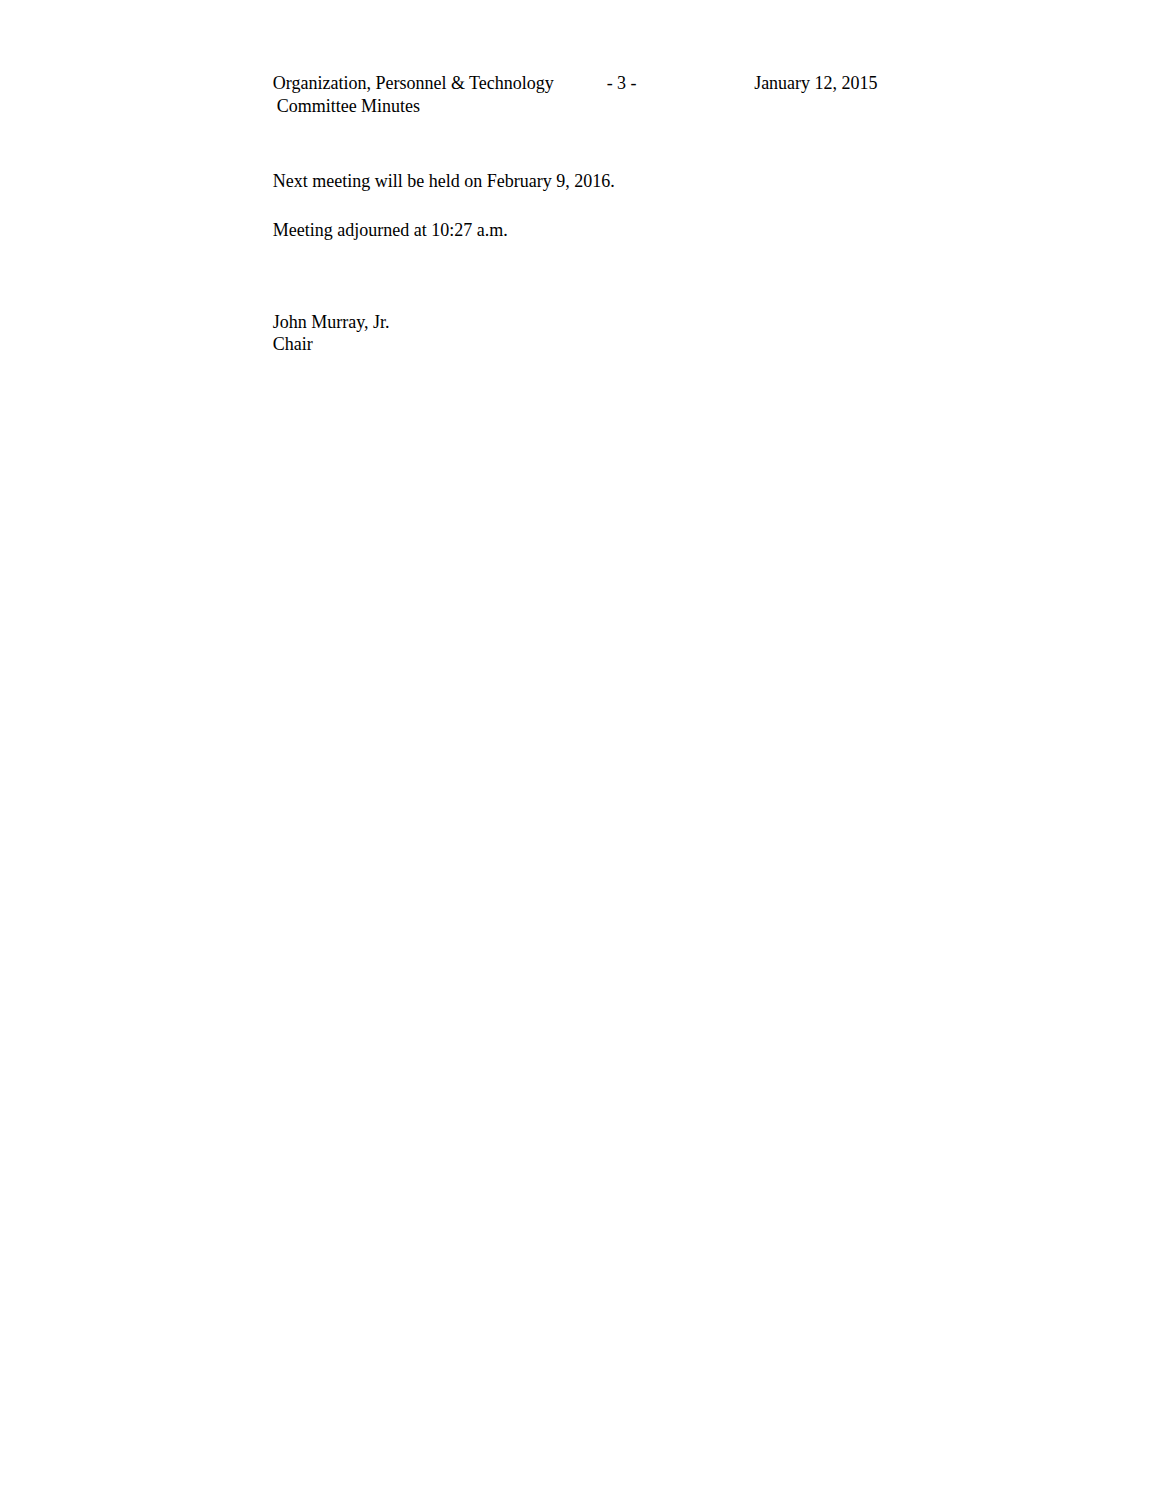Organization, Personnel & Technology
Committee Minutes
- 3 -
January 12, 2015
Next meeting will be held on February 9, 2016.
Meeting adjourned at 10:27 a.m.
John Murray, Jr.
Chair